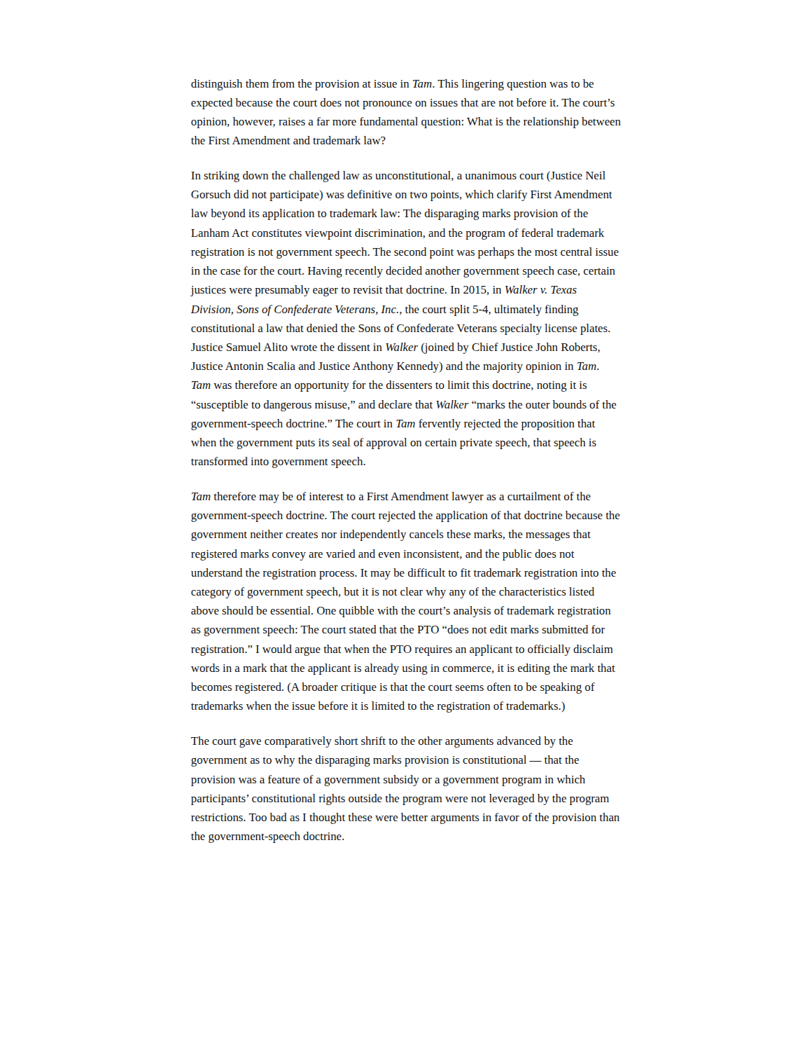distinguish them from the provision at issue in Tam. This lingering question was to be expected because the court does not pronounce on issues that are not before it. The court’s opinion, however, raises a far more fundamental question: What is the relationship between the First Amendment and trademark law?
In striking down the challenged law as unconstitutional, a unanimous court (Justice Neil Gorsuch did not participate) was definitive on two points, which clarify First Amendment law beyond its application to trademark law: The disparaging marks provision of the Lanham Act constitutes viewpoint discrimination, and the program of federal trademark registration is not government speech. The second point was perhaps the most central issue in the case for the court. Having recently decided another government speech case, certain justices were presumably eager to revisit that doctrine. In 2015, in Walker v. Texas Division, Sons of Confederate Veterans, Inc., the court split 5-4, ultimately finding constitutional a law that denied the Sons of Confederate Veterans specialty license plates. Justice Samuel Alito wrote the dissent in Walker (joined by Chief Justice John Roberts, Justice Antonin Scalia and Justice Anthony Kennedy) and the majority opinion in Tam. Tam was therefore an opportunity for the dissenters to limit this doctrine, noting it is “susceptible to dangerous misuse,” and declare that Walker “marks the outer bounds of the government-speech doctrine.” The court in Tam fervently rejected the proposition that when the government puts its seal of approval on certain private speech, that speech is transformed into government speech.
Tam therefore may be of interest to a First Amendment lawyer as a curtailment of the government-speech doctrine. The court rejected the application of that doctrine because the government neither creates nor independently cancels these marks, the messages that registered marks convey are varied and even inconsistent, and the public does not understand the registration process. It may be difficult to fit trademark registration into the category of government speech, but it is not clear why any of the characteristics listed above should be essential. One quibble with the court’s analysis of trademark registration as government speech: The court stated that the PTO “does not edit marks submitted for registration.” I would argue that when the PTO requires an applicant to officially disclaim words in a mark that the applicant is already using in commerce, it is editing the mark that becomes registered. (A broader critique is that the court seems often to be speaking of trademarks when the issue before it is limited to the registration of trademarks.)
The court gave comparatively short shrift to the other arguments advanced by the government as to why the disparaging marks provision is constitutional — that the provision was a feature of a government subsidy or a government program in which participants’ constitutional rights outside the program were not leveraged by the program restrictions. Too bad as I thought these were better arguments in favor of the provision than the government-speech doctrine.